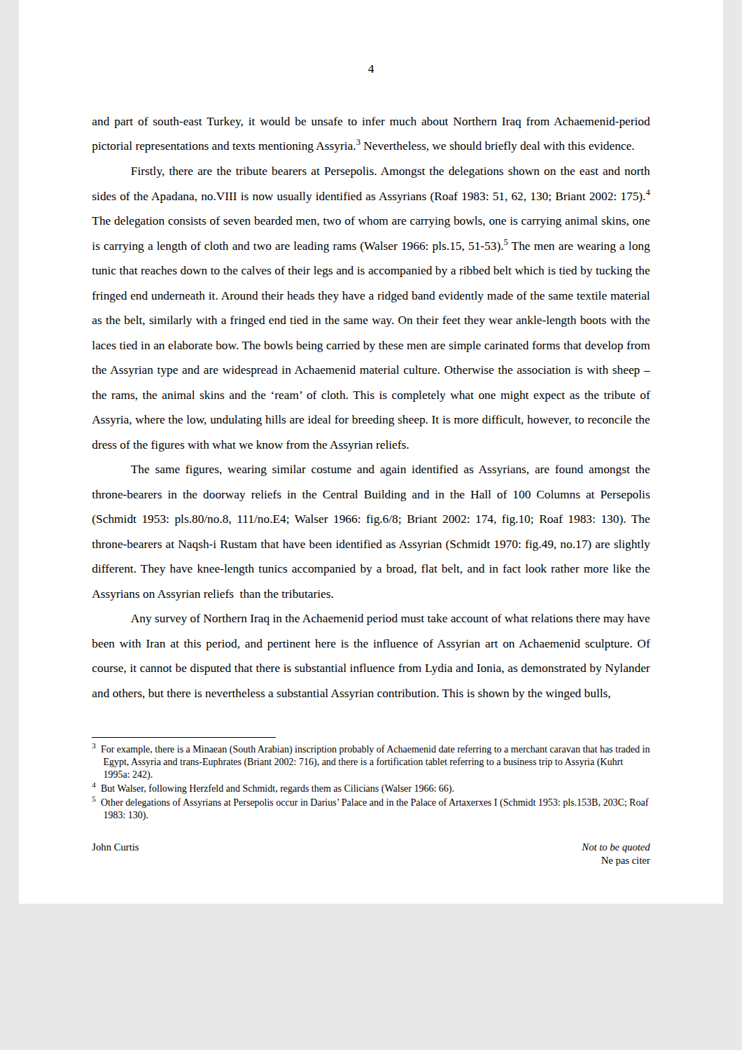4
and part of south-east Turkey, it would be unsafe to infer much about Northern Iraq from Achaemenid-period pictorial representations and texts mentioning Assyria.3 Nevertheless, we should briefly deal with this evidence.
Firstly, there are the tribute bearers at Persepolis. Amongst the delegations shown on the east and north sides of the Apadana, no.VIII is now usually identified as Assyrians (Roaf 1983: 51, 62, 130; Briant 2002: 175).4 The delegation consists of seven bearded men, two of whom are carrying bowls, one is carrying animal skins, one is carrying a length of cloth and two are leading rams (Walser 1966: pls.15, 51-53).5 The men are wearing a long tunic that reaches down to the calves of their legs and is accompanied by a ribbed belt which is tied by tucking the fringed end underneath it. Around their heads they have a ridged band evidently made of the same textile material as the belt, similarly with a fringed end tied in the same way. On their feet they wear ankle-length boots with the laces tied in an elaborate bow. The bowls being carried by these men are simple carinated forms that develop from the Assyrian type and are widespread in Achaemenid material culture. Otherwise the association is with sheep – the rams, the animal skins and the ‘ream’ of cloth. This is completely what one might expect as the tribute of Assyria, where the low, undulating hills are ideal for breeding sheep. It is more difficult, however, to reconcile the dress of the figures with what we know from the Assyrian reliefs.
The same figures, wearing similar costume and again identified as Assyrians, are found amongst the throne-bearers in the doorway reliefs in the Central Building and in the Hall of 100 Columns at Persepolis (Schmidt 1953: pls.80/no.8, 111/no.E4; Walser 1966: fig.6/8; Briant 2002: 174, fig.10; Roaf 1983: 130). The throne-bearers at Naqsh-i Rustam that have been identified as Assyrian (Schmidt 1970: fig.49, no.17) are slightly different. They have knee-length tunics accompanied by a broad, flat belt, and in fact look rather more like the Assyrians on Assyrian reliefs than the tributaries.
Any survey of Northern Iraq in the Achaemenid period must take account of what relations there may have been with Iran at this period, and pertinent here is the influence of Assyrian art on Achaemenid sculpture. Of course, it cannot be disputed that there is substantial influence from Lydia and Ionia, as demonstrated by Nylander and others, but there is nevertheless a substantial Assyrian contribution. This is shown by the winged bulls,
3 For example, there is a Minaean (South Arabian) inscription probably of Achaemenid date referring to a merchant caravan that has traded in Egypt, Assyria and trans-Euphrates (Briant 2002: 716), and there is a fortification tablet referring to a business trip to Assyria (Kuhrt 1995a: 242).
4 But Walser, following Herzfeld and Schmidt, regards them as Cilicians (Walser 1966: 66).
5 Other delegations of Assyrians at Persepolis occur in Darius’ Palace and in the Palace of Artaxerxes I (Schmidt 1953: pls.153B, 203C; Roaf 1983: 130).
John Curtis
Not to be quoted
Ne pas citer